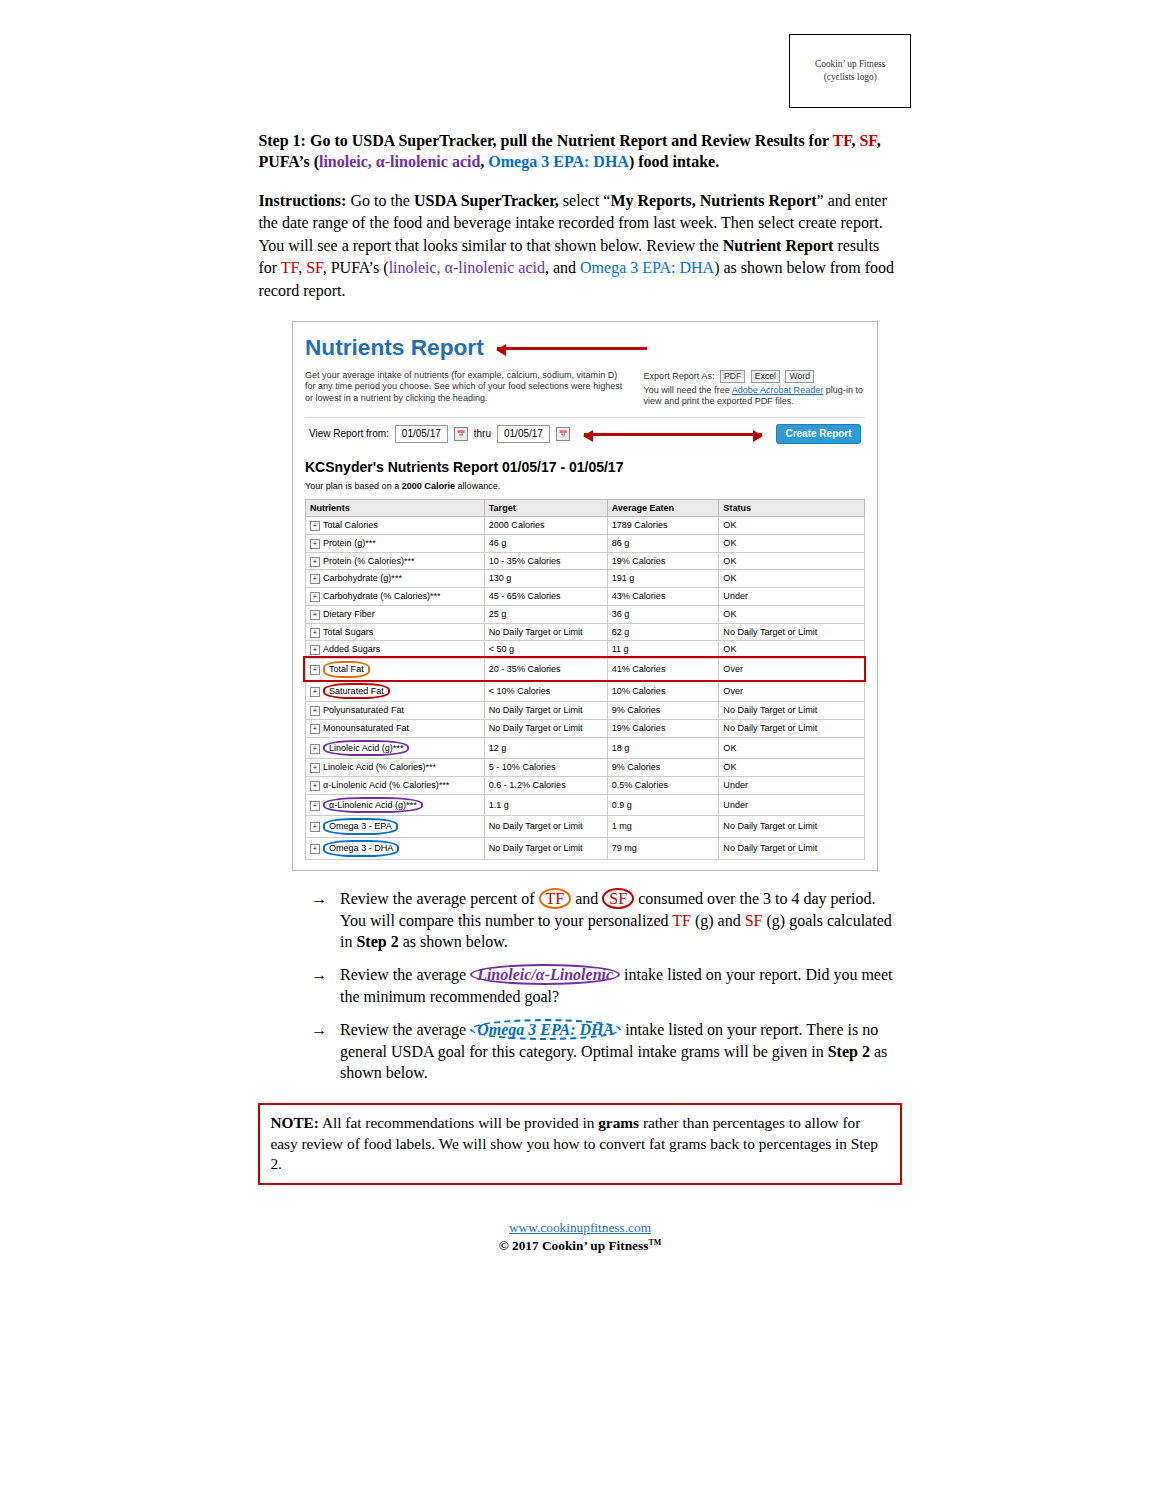Cookin’ up Fitness
(cyclists logo)
Step 1: Go to USDA SuperTracker, pull the Nutrient Report and Review Results for TF, SF, PUFA’s (linoleic, α-linolenic acid, Omega 3 EPA: DHA) food intake.
Instructions: Go to the USDA SuperTracker, select “My Reports, Nutrients Report” and enter the date range of the food and beverage intake recorded from last week. Then select create report. You will see a report that looks similar to that shown below. Review the Nutrient Report results for TF, SF, PUFA’s (linoleic, α-linolenic acid, and Omega 3 EPA: DHA) as shown below from food record report.
Nutrients Report
Get your average intake of nutrients (for example, calcium, sodium, vitamin D) for any time period you choose. See which of your food selections were highest or lowest in a nutrient by clicking the heading.
Export Report As: PDF Excel Word
You will need the free Adobe Acrobat Reader plug-in to view and print the exported PDF files.
View Report from: 01/05/17 📅 thru 01/05/17 📅 Create Report
KCSnyder's Nutrients Report 01/05/17 - 01/05/17
Your plan is based on a 2000 Calorie allowance.
| Nutrients | Target | Average Eaten | Status |
| --- | --- | --- | --- |
| + Total Calories | 2000 Calories | 1789 Calories | OK |
| + Protein (g)*** | 46 g | 86 g | OK |
| + Protein (% Calories)*** | 10 - 35% Calories | 19% Calories | OK |
| + Carbohydrate (g)*** | 130 g | 191 g | OK |
| + Carbohydrate (% Calories)*** | 45 - 65% Calories | 43% Calories | Under |
| + Dietary Fiber | 25 g | 36 g | OK |
| + Total Sugars | No Daily Target or Limit | 62 g | No Daily Target or Limit |
| + Added Sugars | < 50 g | 11 g | OK |
| + Total Fat | 20 - 35% Calories | 41% Calories | Over |
| + Saturated Fat | < 10% Calories | 10% Calories | Over |
| + Polyunsaturated Fat | No Daily Target or Limit | 9% Calories | No Daily Target or Limit |
| + Monounsaturated Fat | No Daily Target or Limit | 19% Calories | No Daily Target or Limit |
| + Linoleic Acid (g)*** | 12 g | 18 g | OK |
| + Linoleic Acid (% Calories)*** | 5 - 10% Calories | 9% Calories | OK |
| + α-Linolenic Acid (% Calories)*** | 0.6 - 1.2% Calories | 0.5% Calories | Under |
| + α-Linolenic Acid (g)*** | 1.1 g | 0.9 g | Under |
| + Omega 3 - EPA | No Daily Target or Limit | 1 mg | No Daily Target or Limit |
| + Omega 3 - DHA | No Daily Target or Limit | 79 mg | No Daily Target or Limit |
Review the average percent of TF and SF consumed over the 3 to 4 day period. You will compare this number to your personalized TF (g) and SF (g) goals calculated in Step 2 as shown below.
Review the average Linoleic/α-Linolenic intake listed on your report. Did you meet the minimum recommended goal?
Review the average Omega 3 EPA: DHA intake listed on your report. There is no general USDA goal for this category. Optimal intake grams will be given in Step 2 as shown below.
NOTE: All fat recommendations will be provided in grams rather than percentages to allow for easy review of food labels. We will show you how to convert fat grams back to percentages in Step 2.
www.cookinupfitness.com
© 2017 Cookin’ up FitnessTM